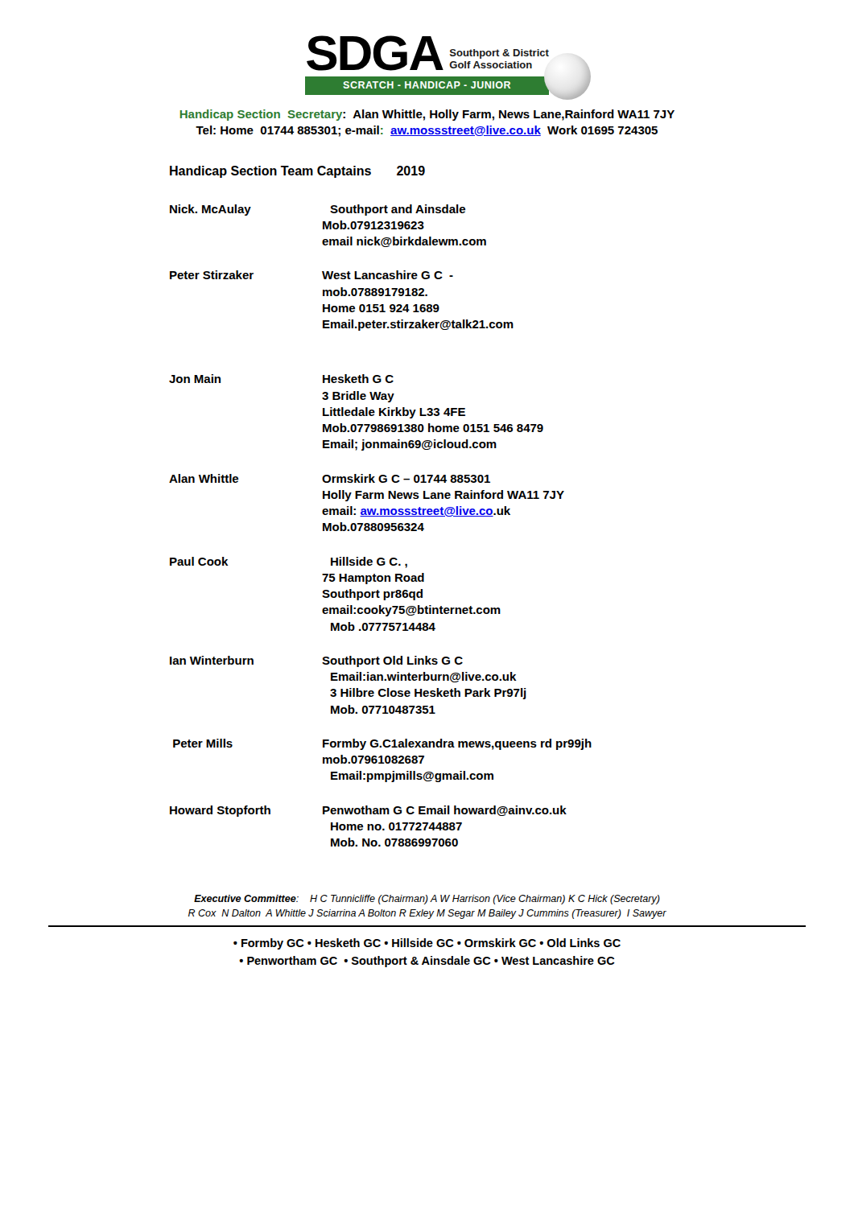SDGA Southport & District
Golf Association
SCRATCH - HANDICAP - JUNIOR
Handicap Section Secretary: Alan Whittle, Holly Farm, News Lane,Rainford WA11 7JY
Tel: Home 01744 885301; e-mail: aw.mossstreet@live.co.uk Work 01695 724305
Handicap Section Team Captains 2019
| Nick. McAulay | Southport and Ainsdale Mob.07912319623 email nick@birkdalewm.com |
| Peter Stirzaker | West Lancashire G C - mob.07889179182. Home 0151 924 1689 Email.peter.stirzaker@talk21.com |
| Jon Main | Hesketh G C 3 Bridle Way Littledale Kirkby L33 4FE Mob.07798691380 home 0151 546 8479 Email; jonmain69@icloud.com |
| Alan Whittle | Ormskirk G C – 01744 885301 Holly Farm News Lane Rainford WA11 7JY email: aw.mossstreet@live.co .uk Mob.07880956324 |
| Paul Cook | Hillside G C. , 75 Hampton Road Southport pr86qd email:cooky75@btinternet.com Mob .07775714484 |
| Ian Winterburn | Southport Old Links G C Email:ian.winterburn@live.co.uk 3 Hilbre Close Hesketh Park Pr97lj Mob. 07710487351 |
| Peter Mills | Formby G.C1alexandra mews,queens rd pr99jh mob.07961082687 Email:pmpjmills@gmail.com |
| Howard Stopforth | Penwotham G C Email howard@ainv.co.uk Home no. 01772744887 Mob. No. 07886997060 |
Executive Committee: H C Tunnicliffe (Chairman) A W Harrison (Vice Chairman) K C Hick (Secretary)
R Cox N Dalton A Whittle J Sciarrina A Bolton R Exley M Segar M Bailey J Cummins (Treasurer) I Sawyer
• Formby GC • Hesketh GC • Hillside GC • Ormskirk GC • Old Links GC
• Penwortham GC • Southport & Ainsdale GC • West Lancashire GC